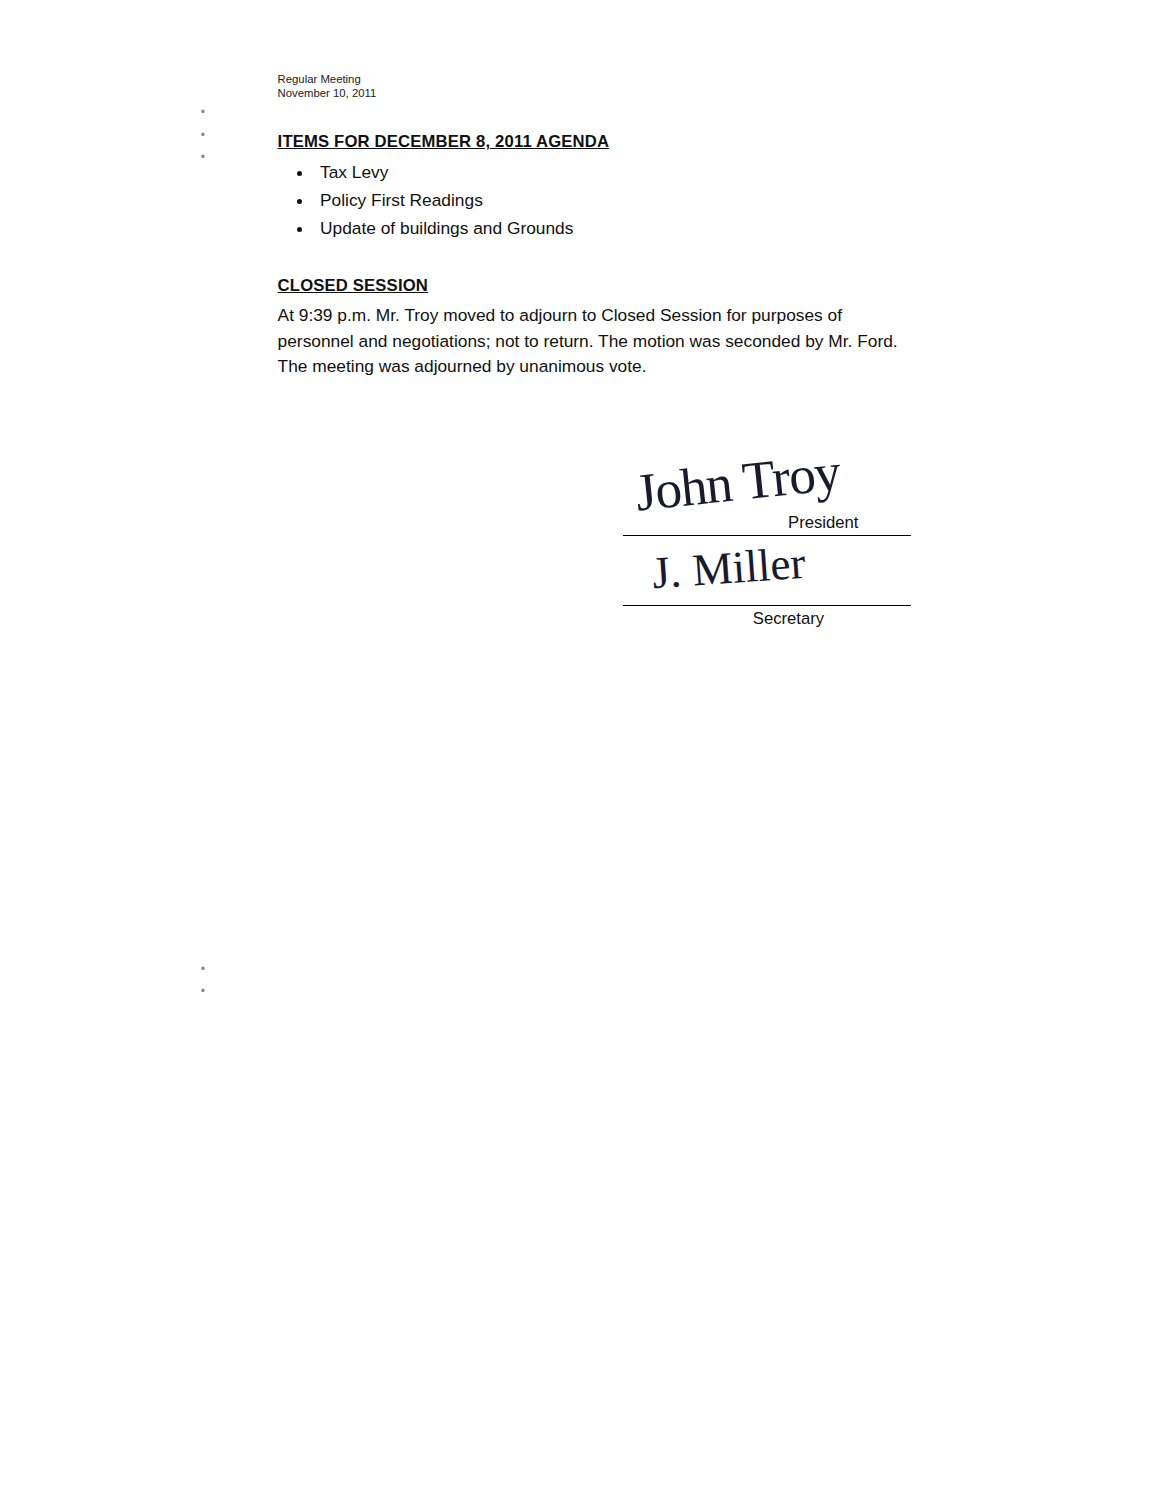•
•
•
Regular Meeting
November 10, 2011
Items for December 8, 2011 Agenda
Tax Levy
Policy First Readings
Update of buildings and Grounds
Closed Session
At 9:39 p.m. Mr. Troy moved to adjourn to Closed Session for purposes of personnel and negotiations; not to return. The motion was seconded by Mr. Ford. The meeting was adjourned by unanimous vote.
John Troy
President
J. Miller
Secretary
•
•